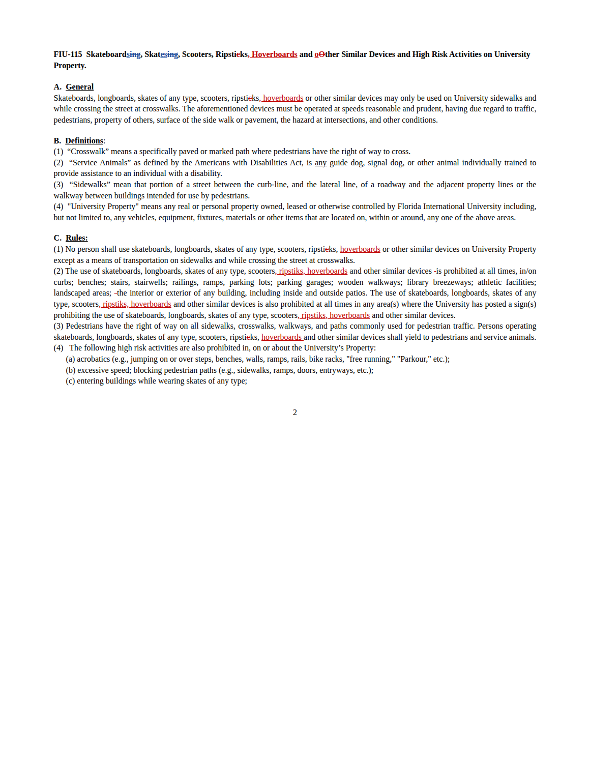FIU-115 Skateboardsing, Skates ing, Scooters, Ripsticks, Hoverboards and oOther Similar Devices and High Risk Activities on University Property.
A. General
Skateboards, longboards, skates of any type, scooters, ripsticks, hoverboards or other similar devices may only be used on University sidewalks and while crossing the street at crosswalks. The aforementioned devices must be operated at speeds reasonable and prudent, having due regard to traffic, pedestrians, property of others, surface of the side walk or pavement, the hazard at intersections, and other conditions.
B. Definitions:
(1) “Crosswalk” means a specifically paved or marked path where pedestrians have the right of way to cross.
(2) “Service Animals” as defined by the Americans with Disabilities Act, is any guide dog, signal dog, or other animal individually trained to provide assistance to an individual with a disability.
(3) “Sidewalks” mean that portion of a street between the curb-line, and the lateral line, of a roadway and the adjacent property lines or the walkway between buildings intended for use by pedestrians.
(4) "University Property" means any real or personal property owned, leased or otherwise controlled by Florida International University including, but not limited to, any vehicles, equipment, fixtures, materials or other items that are located on, within or around, any one of the above areas.
C. Rules:
(1) No person shall use skateboards, longboards, skates of any type, scooters, ripsticks, hoverboards or other similar devices on University Property except as a means of transportation on sidewalks and while crossing the street at crosswalks.
(2) The use of skateboards, longboards, skates of any type, scooters, ripstiks, hoverboards and other similar devices is prohibited at all times, in/on curbs; benches; stairs, stairwells; railings, ramps, parking lots; parking garages; wooden walkways; library breezeways; athletic facilities; landscaped areas; the interior or exterior of any building, including inside and outside patios. The use of skateboards, longboards, skates of any type, scooters, ripstiks, hoverboards and other similar devices is also prohibited at all times in any area(s) where the University has posted a sign(s) prohibiting the use of skateboards, longboards, skates of any type, scooters, ripstiks, hoverboards and other similar devices.
(3) Pedestrians have the right of way on all sidewalks, crosswalks, walkways, and paths commonly used for pedestrian traffic. Persons operating skateboards, longboards, skates of any type, scooters, ripsticks, hoverboards and other similar devices shall yield to pedestrians and service animals.
(4) The following high risk activities are also prohibited in, on or about the University’s Property:
(a) acrobatics (e.g., jumping on or over steps, benches, walls, ramps, rails, bike racks, "free running," "Parkour," etc.);
(b) excessive speed; blocking pedestrian paths (e.g., sidewalks, ramps, doors, entryways, etc.);
(c) entering buildings while wearing skates of any type;
2